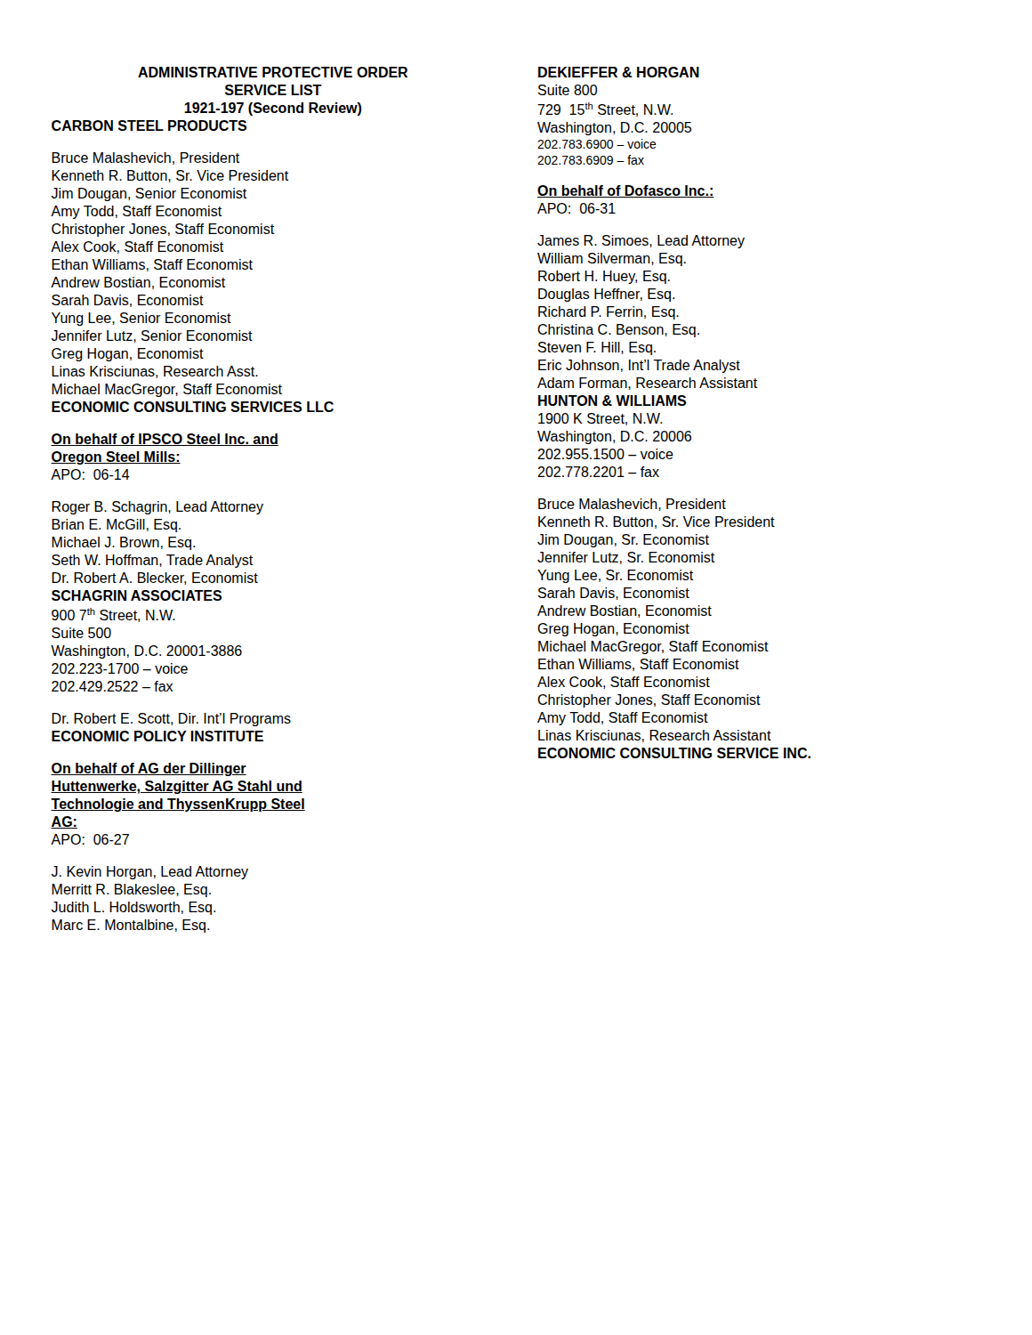ADMINISTRATIVE PROTECTIVE ORDER
SERVICE LIST
1921-197 (Second Review)
CARBON STEEL PRODUCTS
Bruce Malashevich, President
Kenneth R. Button, Sr. Vice President
Jim Dougan, Senior Economist
Amy Todd, Staff Economist
Christopher Jones, Staff Economist
Alex Cook, Staff Economist
Ethan Williams, Staff Economist
Andrew Bostian, Economist
Sarah Davis, Economist
Yung Lee, Senior Economist
Jennifer Lutz, Senior Economist
Greg Hogan, Economist
Linas Krisciunas, Research Asst.
Michael MacGregor, Staff Economist
ECONOMIC CONSULTING SERVICES LLC
On behalf of IPSCO Steel Inc. and
Oregon Steel Mills:
APO: 06-14
Roger B. Schagrin, Lead Attorney
Brian E. McGill, Esq.
Michael J. Brown, Esq.
Seth W. Hoffman, Trade Analyst
Dr. Robert A. Blecker, Economist
SCHAGRIN ASSOCIATES
900 7th Street, N.W.
Suite 500
Washington, D.C. 20001-3886
202.223-1700 – voice
202.429.2522 – fax
Dr. Robert E. Scott, Dir. Int’l Programs
ECONOMIC POLICY INSTITUTE
On behalf of AG der Dillinger
Huttenwerke, Salzgitter AG Stahl und
Technologie and ThyssenKrupp Steel
AG:
APO: 06-27
J. Kevin Horgan, Lead Attorney
Merritt R. Blakeslee, Esq.
Judith L. Holdsworth, Esq.
Marc E. Montalbine, Esq.
DEKIEFFER & HORGAN
Suite 800
729 15th Street, N.W.
Washington, D.C. 20005
202.783.6900 – voice
202.783.6909 – fax
On behalf of Dofasco Inc.:
APO: 06-31
James R. Simoes, Lead Attorney
William Silverman, Esq.
Robert H. Huey, Esq.
Douglas Heffner, Esq.
Richard P. Ferrin, Esq.
Christina C. Benson, Esq.
Steven F. Hill, Esq.
Eric Johnson, Int’l Trade Analyst
Adam Forman, Research Assistant
HUNTON & WILLIAMS
1900 K Street, N.W.
Washington, D.C. 20006
202.955.1500 – voice
202.778.2201 – fax
Bruce Malashevich, President
Kenneth R. Button, Sr. Vice President
Jim Dougan, Sr. Economist
Jennifer Lutz, Sr. Economist
Yung Lee, Sr. Economist
Sarah Davis, Economist
Andrew Bostian, Economist
Greg Hogan, Economist
Michael MacGregor, Staff Economist
Ethan Williams, Staff Economist
Alex Cook, Staff Economist
Christopher Jones, Staff Economist
Amy Todd, Staff Economist
Linas Krisciunas, Research Assistant
ECONOMIC CONSULTING SERVICE INC.